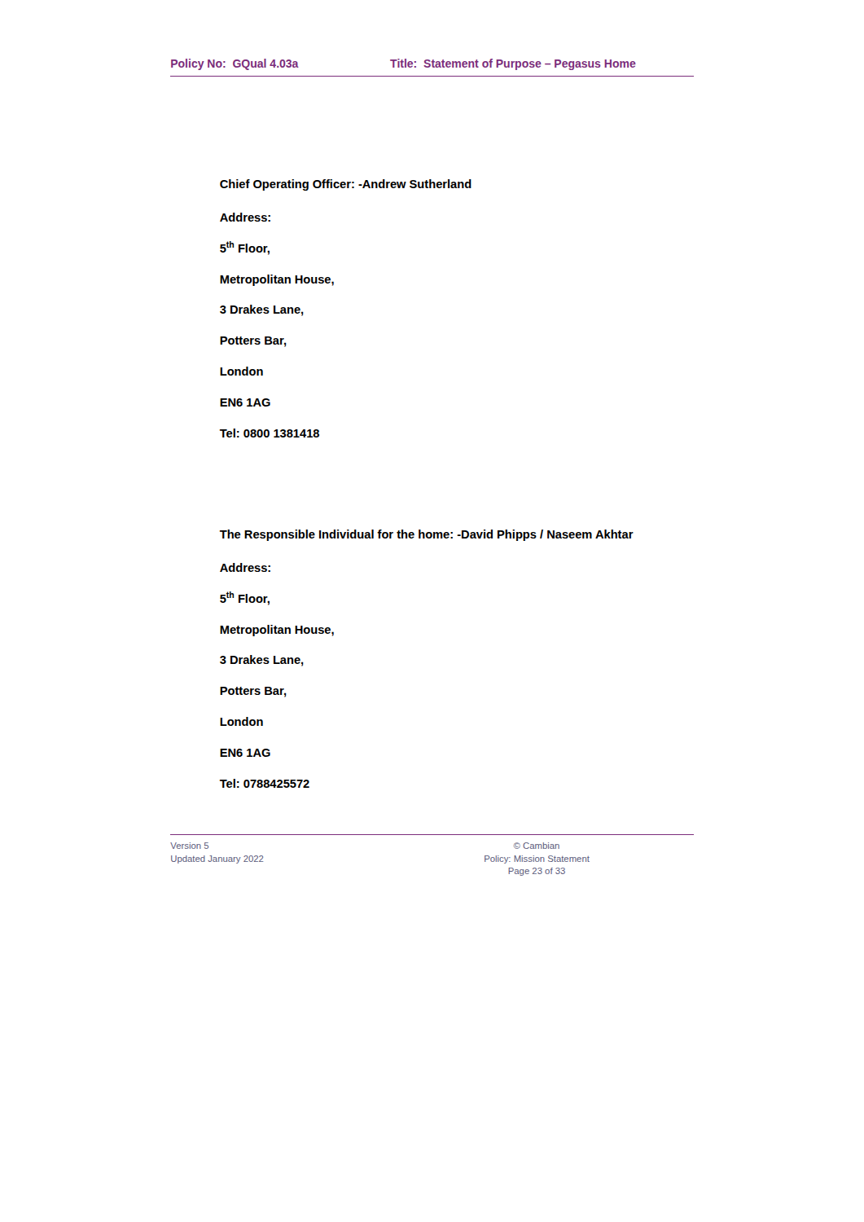Policy No: GQual 4.03a
Title: Statement of Purpose – Pegasus Home
Chief Operating Officer: -Andrew Sutherland
Address:
5th Floor,
Metropolitan House,
3 Drakes Lane,
Potters Bar,
London
EN6 1AG
Tel: 0800 1381418
The Responsible Individual for the home: -David Phipps / Naseem Akhtar
Address:
5th Floor,
Metropolitan House,
3 Drakes Lane,
Potters Bar,
London
EN6 1AG
Tel: 0788425572
Version 5
Updated January 2022
© Cambian
Policy: Mission Statement
Page 23 of 33